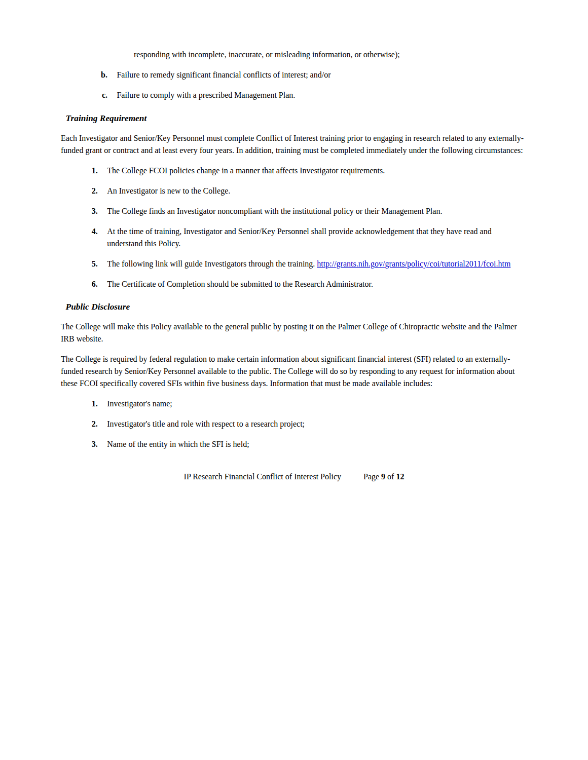responding with incomplete, inaccurate, or misleading information, or otherwise);
Failure to remedy significant financial conflicts of interest; and/or
Failure to comply with a prescribed Management Plan.
Training Requirement
Each Investigator and Senior/Key Personnel must complete Conflict of Interest training prior to engaging in research related to any externally-funded grant or contract and at least every four years. In addition, training must be completed immediately under the following circumstances:
The College FCOI policies change in a manner that affects Investigator requirements.
An Investigator is new to the College.
The College finds an Investigator noncompliant with the institutional policy or their Management Plan.
At the time of training, Investigator and Senior/Key Personnel shall provide acknowledgement that they have read and understand this Policy.
The following link will guide Investigators through the training. http://grants.nih.gov/grants/policy/coi/tutorial2011/fcoi.htm
The Certificate of Completion should be submitted to the Research Administrator.
Public Disclosure
The College will make this Policy available to the general public by posting it on the Palmer College of Chiropractic website and the Palmer IRB website.
The College is required by federal regulation to make certain information about significant financial interest (SFI) related to an externally-funded research by Senior/Key Personnel available to the public. The College will do so by responding to any request for information about these FCOI specifically covered SFIs within five business days. Information that must be made available includes:
Investigator's name;
Investigator's title and role with respect to a research project;
Name of the entity in which the SFI is held;
IP Research Financial Conflict of Interest Policy Page 9 of 12